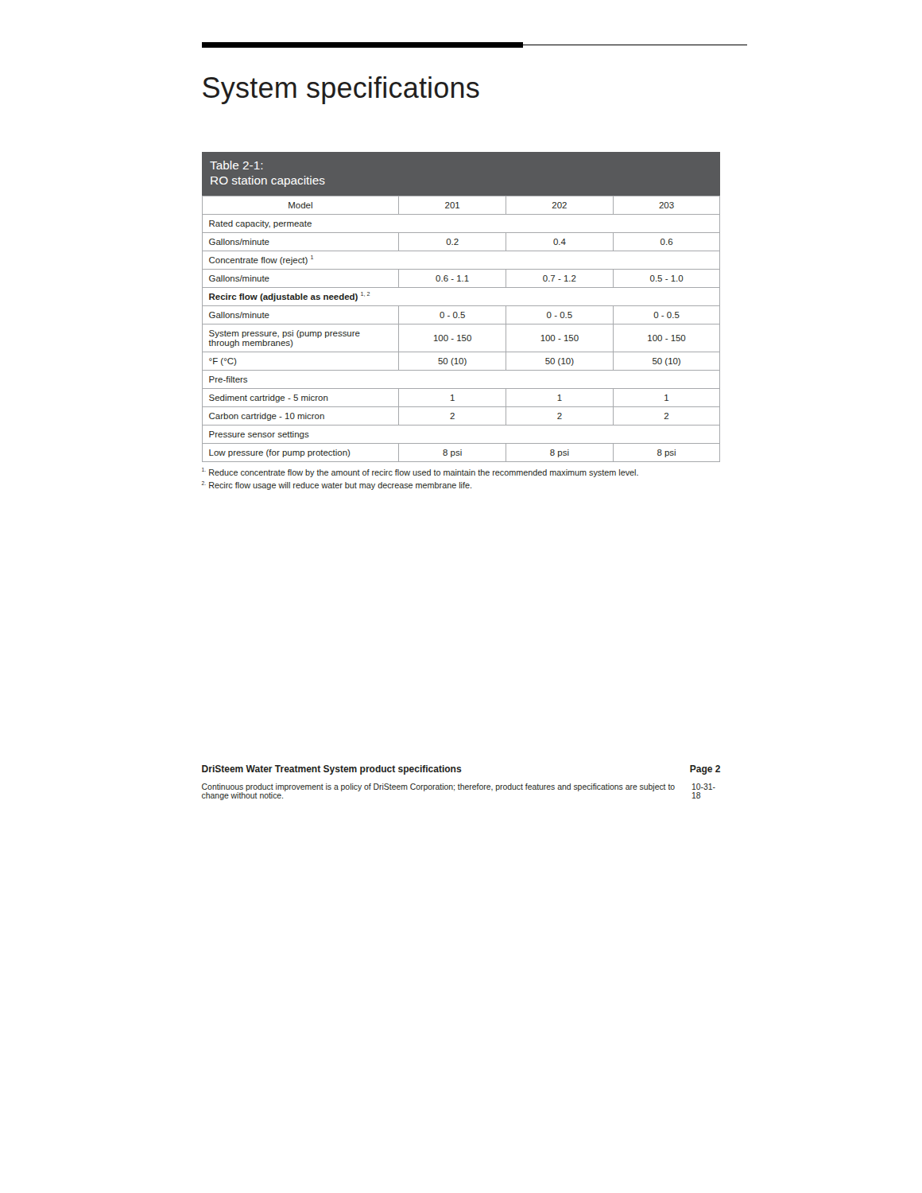System specifications
| Table 2-1: RO station capacities |
| --- |
| Model | 201 | 202 | 203 |
| Rated capacity, permeate |
| Gallons/minute | 0.2 | 0.4 | 0.6 |
| Concentrate flow (reject) 1 |
| Gallons/minute | 0.6 - 1.1 | 0.7 - 1.2 | 0.5 - 1.0 |
| Recirc flow (adjustable as needed) 1, 2 |
| Gallons/minute | 0 - 0.5 | 0 - 0.5 | 0 - 0.5 |
| System pressure, psi (pump pressure through membranes) | 100 - 150 | 100 - 150 | 100 - 150 |
| °F (°C) | 50 (10) | 50 (10) | 50 (10) |
| Pre-filters |
| Sediment cartridge - 5 micron | 1 | 1 | 1 |
| Carbon cartridge - 10 micron | 2 | 2 | 2 |
| Pressure sensor settings |
| Low pressure (for pump protection) | 8 psi | 8 psi | 8 psi |
1.Reduce concentrate flow by the amount of recirc flow used to maintain the recommended maximum system level.
2.Recirc flow usage will reduce water but may decrease membrane life.
DriSteem Water Treatment System product specifications Page 2
Continuous product improvement is a policy of DriSteem Corporation; therefore, product features and specifications are subject to change without notice. 10-31-18